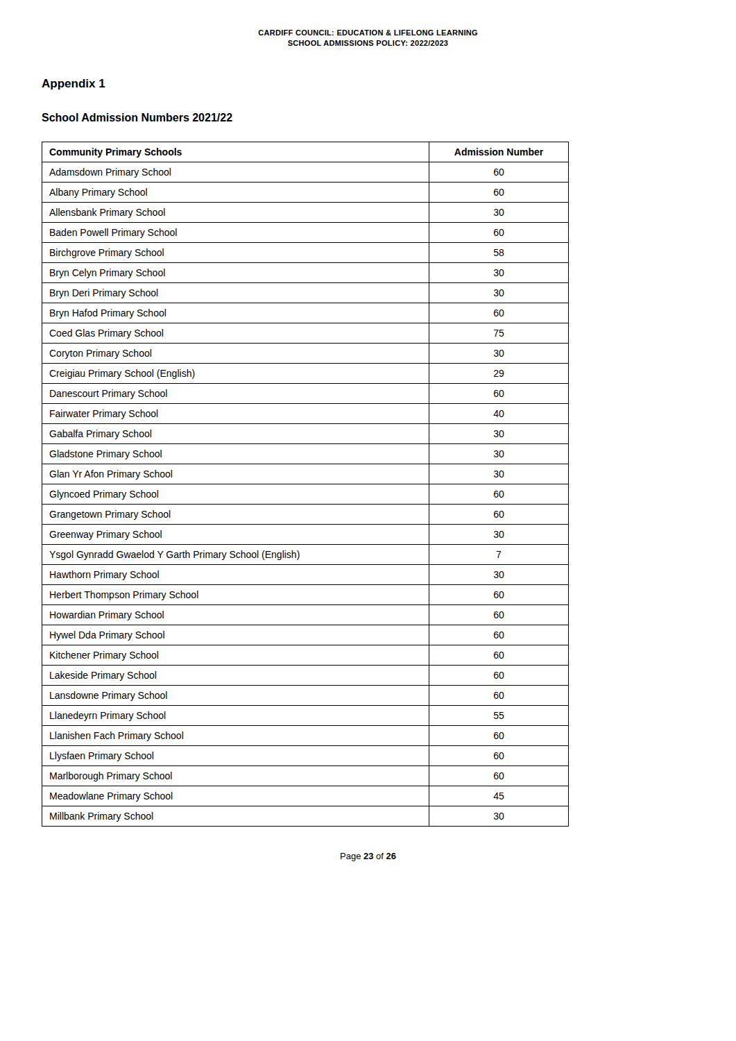CARDIFF COUNCIL: EDUCATION & LIFELONG LEARNING
SCHOOL ADMISSIONS POLICY: 2022/2023
Appendix 1
School Admission Numbers 2021/22
| Community Primary Schools | Admission Number |
| --- | --- |
| Adamsdown Primary School | 60 |
| Albany Primary School | 60 |
| Allensbank Primary School | 30 |
| Baden Powell Primary School | 60 |
| Birchgrove Primary School | 58 |
| Bryn Celyn Primary School | 30 |
| Bryn Deri Primary School | 30 |
| Bryn Hafod Primary School | 60 |
| Coed Glas Primary School | 75 |
| Coryton Primary School | 30 |
| Creigiau Primary School (English) | 29 |
| Danescourt Primary School | 60 |
| Fairwater Primary School | 40 |
| Gabalfa Primary School | 30 |
| Gladstone Primary School | 30 |
| Glan Yr Afon Primary School | 30 |
| Glyncoed Primary School | 60 |
| Grangetown Primary School | 60 |
| Greenway Primary School | 30 |
| Ysgol Gynradd Gwaelod Y Garth Primary School (English) | 7 |
| Hawthorn Primary School | 30 |
| Herbert Thompson Primary School | 60 |
| Howardian Primary School | 60 |
| Hywel Dda Primary School | 60 |
| Kitchener Primary School | 60 |
| Lakeside Primary School | 60 |
| Lansdowne Primary School | 60 |
| Llanedeyrn Primary School | 55 |
| Llanishen Fach Primary School | 60 |
| Llysfaen Primary School | 60 |
| Marlborough Primary School | 60 |
| Meadowlane Primary School | 45 |
| Millbank Primary School | 30 |
Page 23 of 26